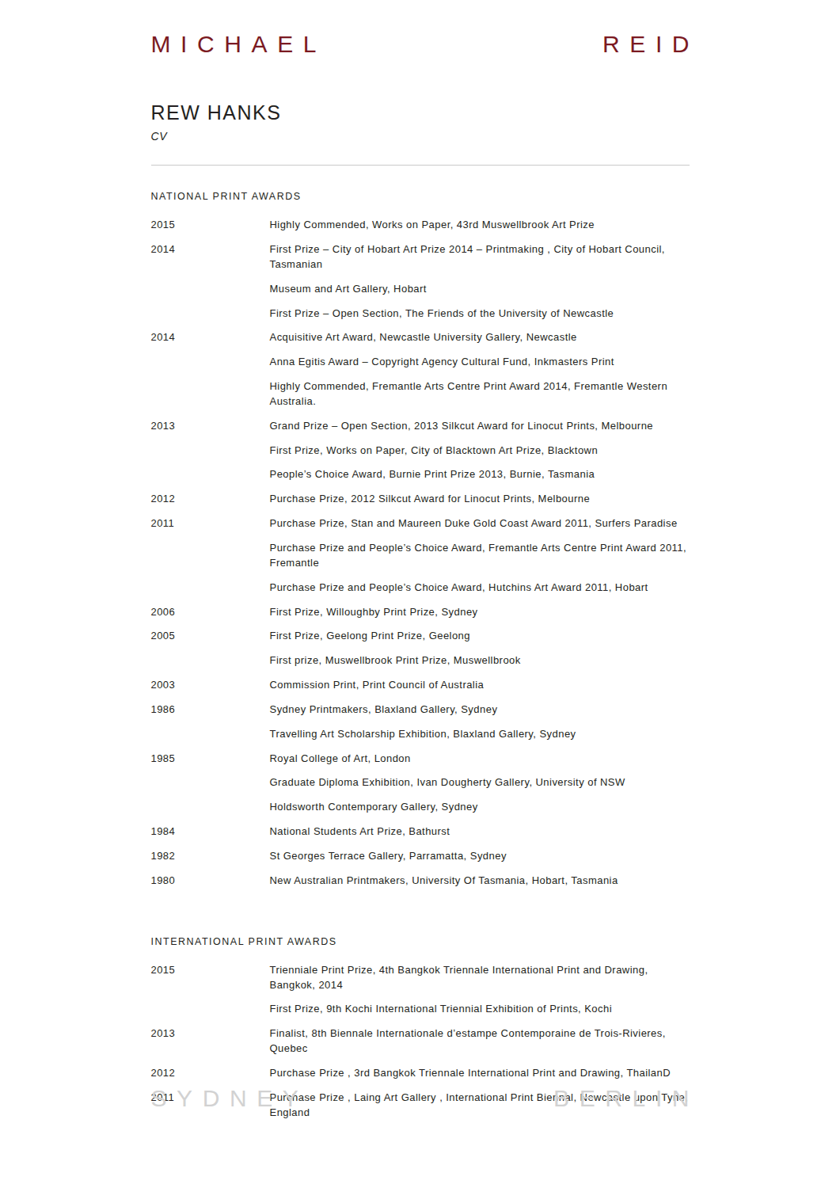MICHAEL REID
REW HANKS
CV
National Print Awards
| 2015 | Highly Commended, Works on Paper, 43rd Muswellbrook Art Prize |
| 2014 | First Prize – City of Hobart Art Prize 2014 – Printmaking , City of Hobart Council, Tasmanian |
| | Museum and Art Gallery, Hobart |
| | First Prize – Open Section, The Friends of the University of Newcastle |
| 2014 | Acquisitive Art Award, Newcastle University Gallery, Newcastle |
| | Anna Egitis Award – Copyright Agency Cultural Fund, Inkmasters Print |
| | Highly Commended, Fremantle Arts Centre Print Award 2014, Fremantle Western Australia. |
| 2013 | Grand Prize – Open Section, 2013 Silkcut Award for Linocut Prints, Melbourne |
| | First Prize, Works on Paper, City of Blacktown Art Prize, Blacktown |
| | People’s Choice Award, Burnie Print Prize 2013, Burnie, Tasmania |
| 2012 | Purchase Prize, 2012 Silkcut Award for Linocut Prints, Melbourne |
| 2011 | Purchase Prize, Stan and Maureen Duke Gold Coast Award 2011, Surfers Paradise |
| | Purchase Prize and People’s Choice Award, Fremantle Arts Centre Print Award 2011, Fremantle |
| | Purchase Prize and People’s Choice Award, Hutchins Art Award 2011, Hobart |
| 2006 | First Prize, Willoughby Print Prize, Sydney |
| 2005 | First Prize, Geelong Print Prize, Geelong |
| | First prize, Muswellbrook Print Prize, Muswellbrook |
| 2003 | Commission Print, Print Council of Australia |
| 1986 | Sydney Printmakers, Blaxland Gallery, Sydney |
| | Travelling Art Scholarship Exhibition, Blaxland Gallery, Sydney |
| 1985 | Royal College of Art, London |
| | Graduate Diploma Exhibition, Ivan Dougherty Gallery, University of NSW |
| | Holdsworth Contemporary Gallery, Sydney |
| 1984 | National Students Art Prize, Bathurst |
| 1982 | St Georges Terrace Gallery, Parramatta, Sydney |
| 1980 | New Australian Printmakers, University Of Tasmania, Hobart, Tasmania |
International Print Awards
| 2015 | Trienniale Print Prize, 4th Bangkok Triennale International Print and Drawing, Bangkok, 2014 |
| | First Prize, 9th Kochi International Triennial Exhibition of Prints, Kochi |
| 2013 | Finalist, 8th Biennale Internationale d’estampe Contemporaine de Trois-Rivieres, Quebec |
| 2012 | Purchase Prize , 3rd Bangkok Triennale International Print and Drawing, ThailanD |
| 2011 | Purchase Prize , Laing Art Gallery , International Print Biennal, Newcastle upon Tyne, England |
SYDNEY BERLIN